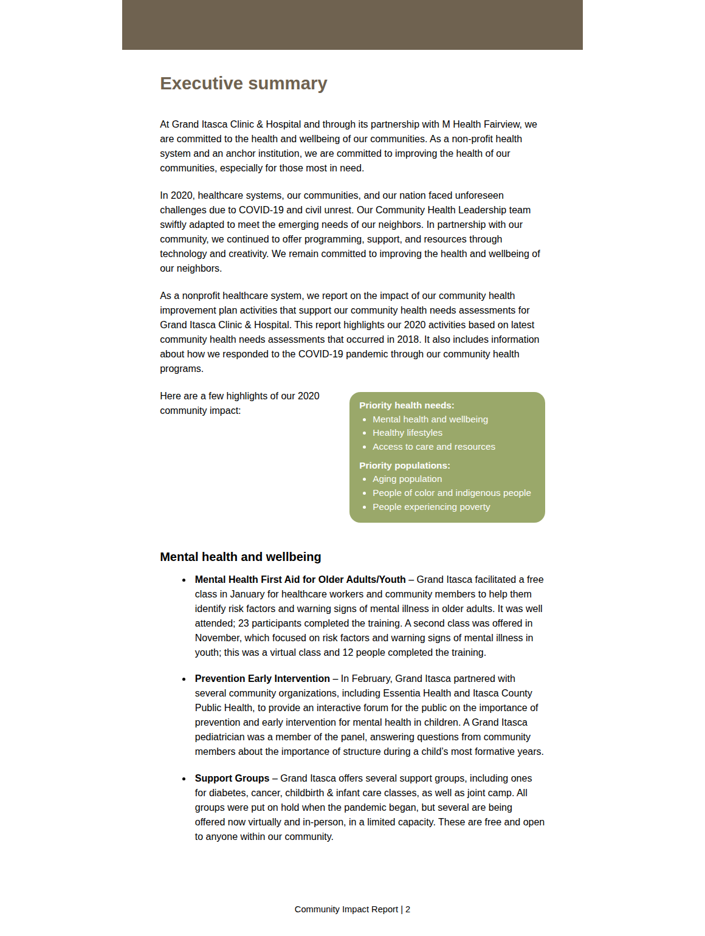Executive summary
At Grand Itasca Clinic & Hospital and through its partnership with M Health Fairview, we are committed to the health and wellbeing of our communities. As a non-profit health system and an anchor institution, we are committed to improving the health of our communities, especially for those most in need.
In 2020, healthcare systems, our communities, and our nation faced unforeseen challenges due to COVID-19 and civil unrest. Our Community Health Leadership team swiftly adapted to meet the emerging needs of our neighbors. In partnership with our community, we continued to offer programming, support, and resources through technology and creativity. We remain committed to improving the health and wellbeing of our neighbors.
As a nonprofit healthcare system, we report on the impact of our community health improvement plan activities that support our community health needs assessments for Grand Itasca Clinic & Hospital. This report highlights our 2020 activities based on latest community health needs assessments that occurred in 2018. It also includes information about how we responded to the COVID-19 pandemic through our community health programs.
Priority health needs:
Mental health and wellbeing
Healthy lifestyles
Access to care and resources
Priority populations:
Aging population
People of color and indigenous people
People experiencing poverty
Here are a few highlights of our 2020 community impact:
Mental health and wellbeing
Mental Health First Aid for Older Adults/Youth – Grand Itasca facilitated a free class in January for healthcare workers and community members to help them identify risk factors and warning signs of mental illness in older adults. It was well attended; 23 participants completed the training. A second class was offered in November, which focused on risk factors and warning signs of mental illness in youth; this was a virtual class and 12 people completed the training.
Prevention Early Intervention – In February, Grand Itasca partnered with several community organizations, including Essentia Health and Itasca County Public Health, to provide an interactive forum for the public on the importance of prevention and early intervention for mental health in children. A Grand Itasca pediatrician was a member of the panel, answering questions from community members about the importance of structure during a child’s most formative years.
Support Groups – Grand Itasca offers several support groups, including ones for diabetes, cancer, childbirth & infant care classes, as well as joint camp. All groups were put on hold when the pandemic began, but several are being offered now virtually and in-person, in a limited capacity. These are free and open to anyone within our community.
Community Impact Report | 2